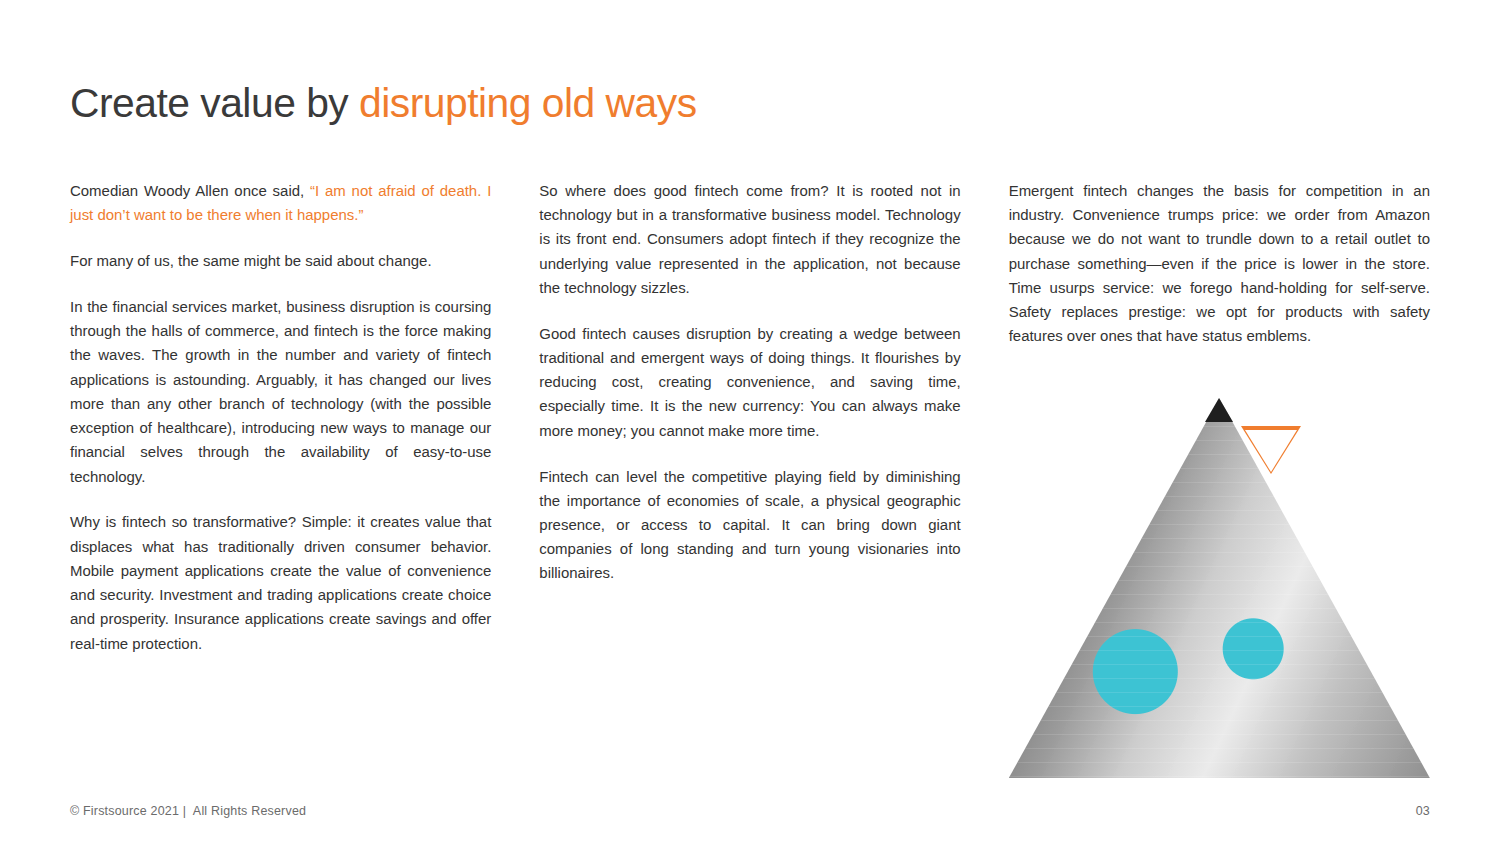Create value by disrupting old ways
Comedian Woody Allen once said, “I am not afraid of death. I just don’t want to be there when it happens.”
For many of us, the same might be said about change.
In the financial services market, business disruption is coursing through the halls of commerce, and fintech is the force making the waves. The growth in the number and variety of fintech applications is astounding. Arguably, it has changed our lives more than any other branch of technology (with the possible exception of healthcare), introducing new ways to manage our financial selves through the availability of easy-to-use technology.
Why is fintech so transformative? Simple: it creates value that displaces what has traditionally driven consumer behavior. Mobile payment applications create the value of convenience and security. Investment and trading applications create choice and prosperity. Insurance applications create savings and offer real-time protection.
So where does good fintech come from? It is rooted not in technology but in a transformative business model. Technology is its front end. Consumers adopt fintech if they recognize the underlying value represented in the application, not because the technology sizzles.
Good fintech causes disruption by creating a wedge between traditional and emergent ways of doing things. It flourishes by reducing cost, creating convenience, and saving time, especially time. It is the new currency: You can always make more money; you cannot make more time.
Fintech can level the competitive playing field by diminishing the importance of economies of scale, a physical geographic presence, or access to capital. It can bring down giant companies of long standing and turn young visionaries into billionaires.
Emergent fintech changes the basis for competition in an industry. Convenience trumps price: we order from Amazon because we do not want to trundle down to a retail outlet to purchase something—even if the price is lower in the store. Time usurps service: we forego hand-holding for self-serve. Safety replaces prestige: we opt for products with safety features over ones that have status emblems.
© Firstsource 2021 | All Rights Reserved 03